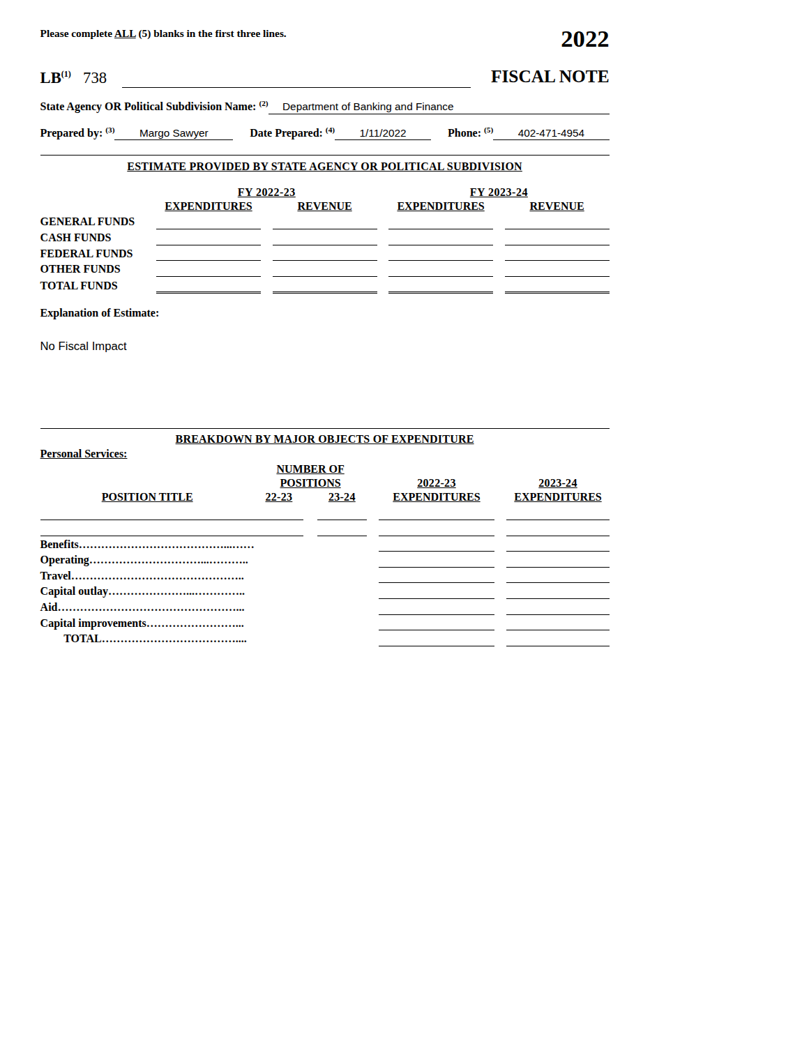Please complete ALL (5) blanks in the first three lines.
2022
LB(1) 738
FISCAL NOTE
State Agency OR Political Subdivision Name: (2) Department of Banking and Finance
Prepared by: (3) Margo Sawyer Date Prepared: (4) 1/11/2022 Phone: (5) 402-471-4954
ESTIMATE PROVIDED BY STATE AGENCY OR POLITICAL SUBDIVISION
| | FY 2022-23 | | FY 2023-24 |
| | EXPENDITURES | | REVENUE | | EXPENDITURES | | REVENUE |
| GENERAL FUNDS | | | | | | | |
| CASH FUNDS | | | | | | | |
| FEDERAL FUNDS | | | | | | | |
| OTHER FUNDS | | | | | | | |
| TOTAL FUNDS | | | | | | | |
Explanation of Estimate:
No Fiscal Impact
BREAKDOWN BY MAJOR OBJECTS OF EXPENDITURE
Personal Services:
| | NUMBER OF POSITIONS | | 2022-23 | | 2023-24 |
| POSITION TITLE | 22-23 | | 23-24 | | EXPENDITURES | | EXPENDITURES |
| Benefits…………………………………...…… | | | | | | | |
| Operating…………………………...……….. | | | | | | | |
| Travel……………………………………….. | | | | | | | |
| Capital outlay…………………...………….. | | | | | | | |
| Aid…………………………………………... | | | | | | | |
| Capital improvements……………………... | | | | | | | |
| TOTAL……………………………….... | | | | | | | |